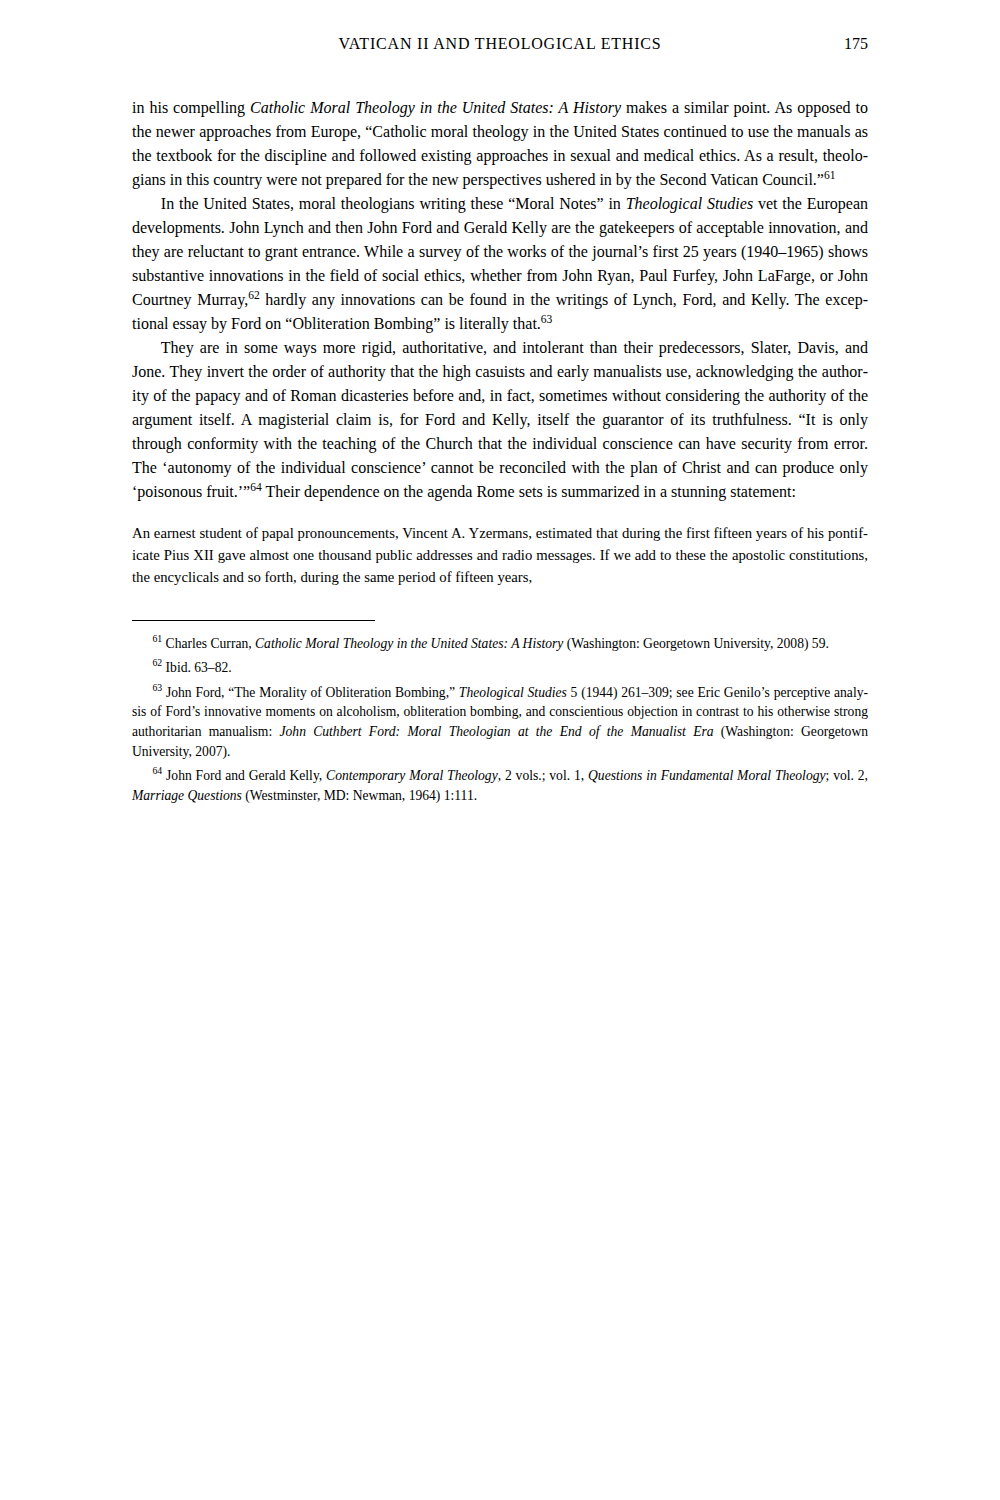VATICAN II AND THEOLOGICAL ETHICS 175
in his compelling Catholic Moral Theology in the United States: A History makes a similar point. As opposed to the newer approaches from Europe, “Catholic moral theology in the United States continued to use the manuals as the textbook for the discipline and followed existing approaches in sexual and medical ethics. As a result, theologians in this country were not prepared for the new perspectives ushered in by the Second Vatican Council.”61
In the United States, moral theologians writing these “Moral Notes” in Theological Studies vet the European developments. John Lynch and then John Ford and Gerald Kelly are the gatekeepers of acceptable innovation, and they are reluctant to grant entrance. While a survey of the works of the journal’s first 25 years (1940–1965) shows substantive innovations in the field of social ethics, whether from John Ryan, Paul Furfey, John LaFarge, or John Courtney Murray,62 hardly any innovations can be found in the writings of Lynch, Ford, and Kelly. The exceptional essay by Ford on “Obliteration Bombing” is literally that.63
They are in some ways more rigid, authoritative, and intolerant than their predecessors, Slater, Davis, and Jone. They invert the order of authority that the high casuists and early manualists use, acknowledging the authority of the papacy and of Roman dicasteries before and, in fact, sometimes without considering the authority of the argument itself. A magisterial claim is, for Ford and Kelly, itself the guarantor of its truthfulness. “It is only through conformity with the teaching of the Church that the individual conscience can have security from error. The ‘autonomy of the individual conscience’ cannot be reconciled with the plan of Christ and can produce only ‘poisonous fruit.’”64 Their dependence on the agenda Rome sets is summarized in a stunning statement:
An earnest student of papal pronouncements, Vincent A. Yzermans, estimated that during the first fifteen years of his pontificate Pius XII gave almost one thousand public addresses and radio messages. If we add to these the apostolic constitutions, the encyclicals and so forth, during the same period of fifteen years,
61 Charles Curran, Catholic Moral Theology in the United States: A History (Washington: Georgetown University, 2008) 59.
62 Ibid. 63–82.
63 John Ford, “The Morality of Obliteration Bombing,” Theological Studies 5 (1944) 261–309; see Eric Genilo’s perceptive analysis of Ford’s innovative moments on alcoholism, obliteration bombing, and conscientious objection in contrast to his otherwise strong authoritarian manualism: John Cuthbert Ford: Moral Theologian at the End of the Manualist Era (Washington: Georgetown University, 2007).
64 John Ford and Gerald Kelly, Contemporary Moral Theology, 2 vols.; vol. 1, Questions in Fundamental Moral Theology; vol. 2, Marriage Questions (Westminster, MD: Newman, 1964) 1:111.